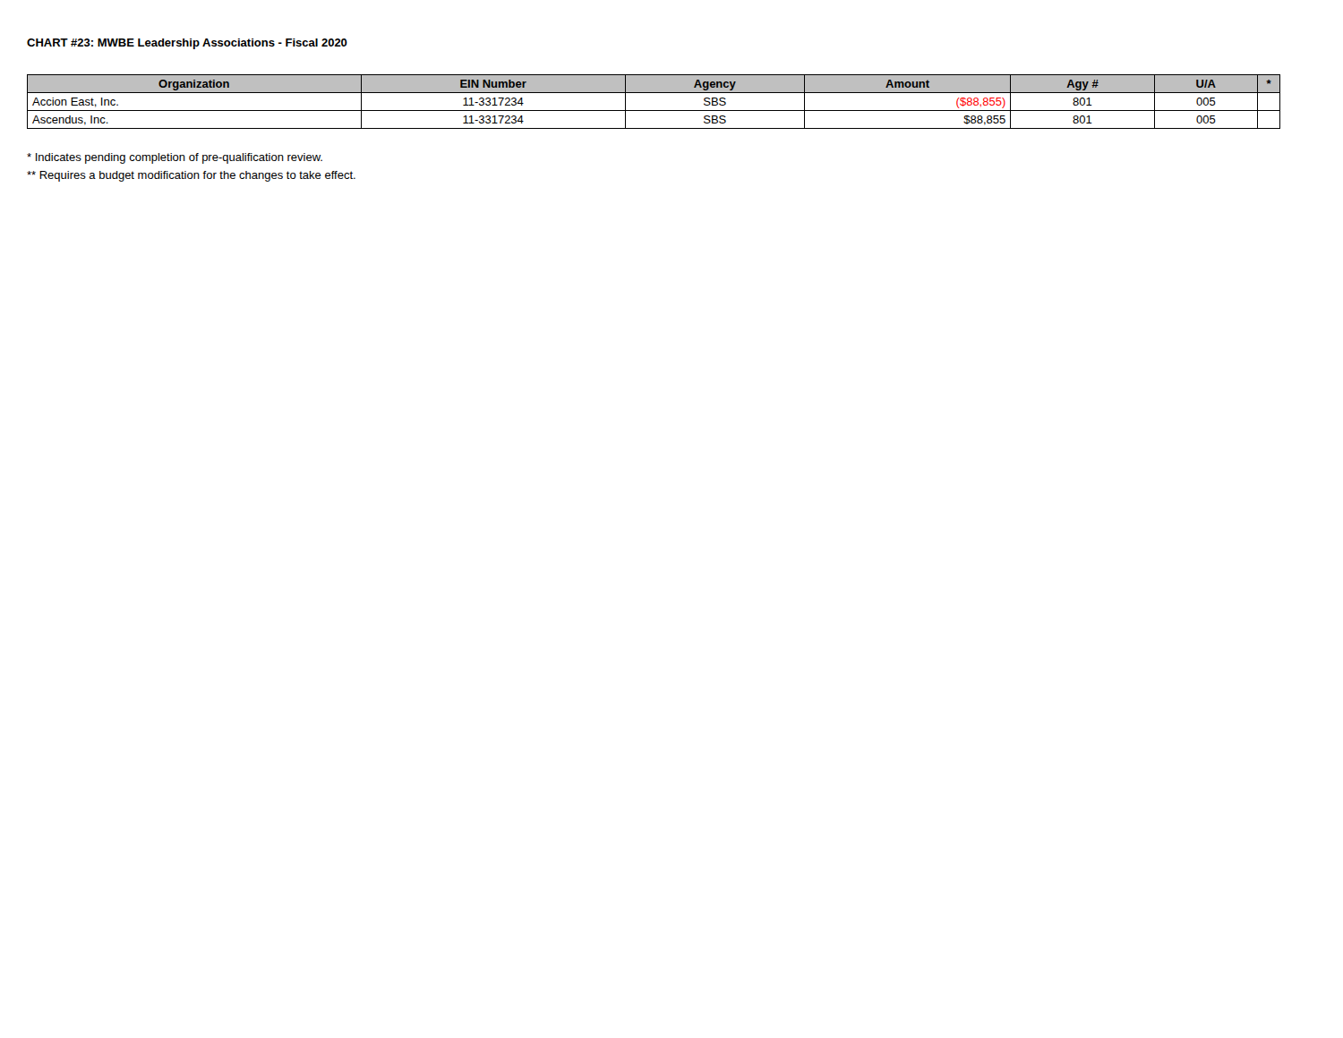CHART #23: MWBE Leadership Associations - Fiscal 2020
| Organization | EIN Number | Agency | Amount | Agy # | U/A | * |
| --- | --- | --- | --- | --- | --- | --- |
| Accion East, Inc. | 11-3317234 | SBS | ($88,855) | 801 | 005 | |
| Ascendus, Inc. | 11-3317234 | SBS | $88,855 | 801 | 005 | |
* Indicates pending completion of pre-qualification review.
** Requires a budget modification for the changes to take effect.